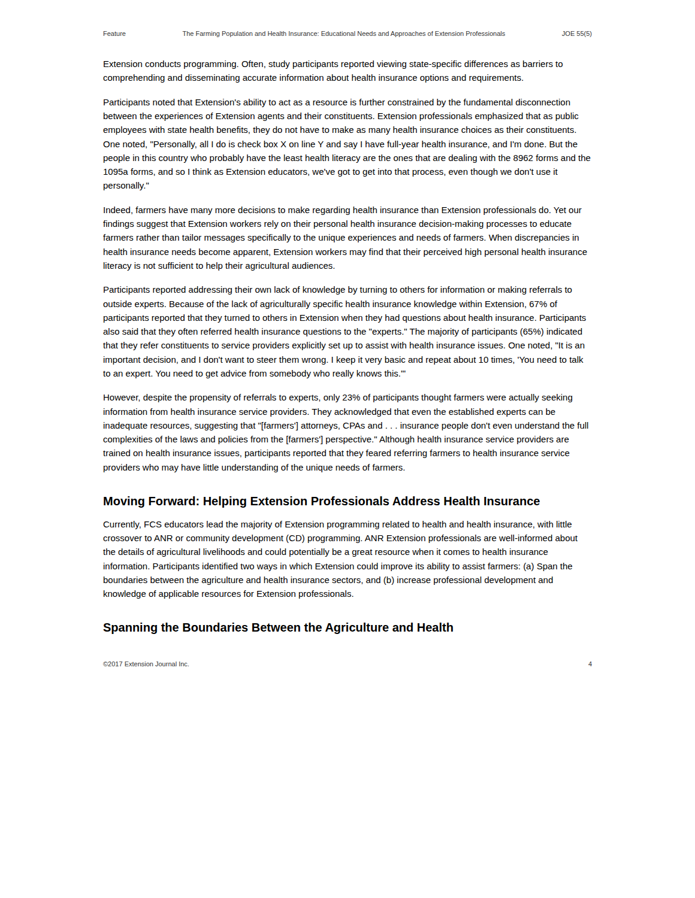Feature The Farming Population and Health Insurance: Educational Needs and Approaches of Extension Professionals JOE 55(5)
Extension conducts programming. Often, study participants reported viewing state-specific differences as barriers to comprehending and disseminating accurate information about health insurance options and requirements.
Participants noted that Extension's ability to act as a resource is further constrained by the fundamental disconnection between the experiences of Extension agents and their constituents. Extension professionals emphasized that as public employees with state health benefits, they do not have to make as many health insurance choices as their constituents. One noted, "Personally, all I do is check box X on line Y and say I have full-year health insurance, and I'm done. But the people in this country who probably have the least health literacy are the ones that are dealing with the 8962 forms and the 1095a forms, and so I think as Extension educators, we've got to get into that process, even though we don't use it personally."
Indeed, farmers have many more decisions to make regarding health insurance than Extension professionals do. Yet our findings suggest that Extension workers rely on their personal health insurance decision-making processes to educate farmers rather than tailor messages specifically to the unique experiences and needs of farmers. When discrepancies in health insurance needs become apparent, Extension workers may find that their perceived high personal health insurance literacy is not sufficient to help their agricultural audiences.
Participants reported addressing their own lack of knowledge by turning to others for information or making referrals to outside experts. Because of the lack of agriculturally specific health insurance knowledge within Extension, 67% of participants reported that they turned to others in Extension when they had questions about health insurance. Participants also said that they often referred health insurance questions to the "experts." The majority of participants (65%) indicated that they refer constituents to service providers explicitly set up to assist with health insurance issues. One noted, "It is an important decision, and I don't want to steer them wrong. I keep it very basic and repeat about 10 times, 'You need to talk to an expert. You need to get advice from somebody who really knows this.'"
However, despite the propensity of referrals to experts, only 23% of participants thought farmers were actually seeking information from health insurance service providers. They acknowledged that even the established experts can be inadequate resources, suggesting that "[farmers'] attorneys, CPAs and . . . insurance people don't even understand the full complexities of the laws and policies from the [farmers'] perspective." Although health insurance service providers are trained on health insurance issues, participants reported that they feared referring farmers to health insurance service providers who may have little understanding of the unique needs of farmers.
Moving Forward: Helping Extension Professionals Address Health Insurance
Currently, FCS educators lead the majority of Extension programming related to health and health insurance, with little crossover to ANR or community development (CD) programming. ANR Extension professionals are well-informed about the details of agricultural livelihoods and could potentially be a great resource when it comes to health insurance information. Participants identified two ways in which Extension could improve its ability to assist farmers: (a) Span the boundaries between the agriculture and health insurance sectors, and (b) increase professional development and knowledge of applicable resources for Extension professionals.
Spanning the Boundaries Between the Agriculture and Health
©2017 Extension Journal Inc. 4